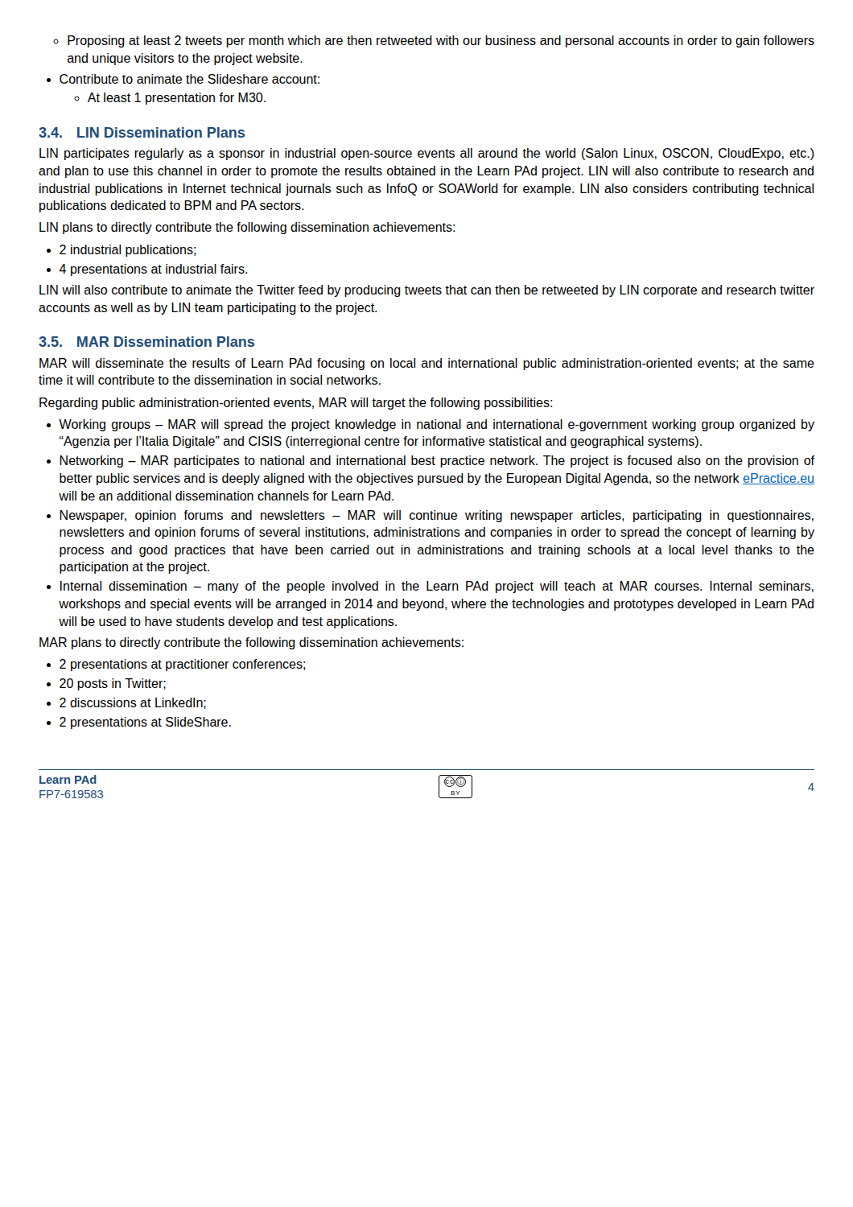Proposing at least 2 tweets per month which are then retweeted with our business and personal accounts in order to gain followers and unique visitors to the project website.
Contribute to animate the Slideshare account:
At least 1 presentation for M30.
3.4. LIN Dissemination Plans
LIN participates regularly as a sponsor in industrial open-source events all around the world (Salon Linux, OSCON, CloudExpo, etc.) and plan to use this channel in order to promote the results obtained in the Learn PAd project. LIN will also contribute to research and industrial publications in Internet technical journals such as InfoQ or SOAWorld for example. LIN also considers contributing technical publications dedicated to BPM and PA sectors.
LIN plans to directly contribute the following dissemination achievements:
2 industrial publications;
4 presentations at industrial fairs.
LIN will also contribute to animate the Twitter feed by producing tweets that can then be retweeted by LIN corporate and research twitter accounts as well as by LIN team participating to the project.
3.5. MAR Dissemination Plans
MAR will disseminate the results of Learn PAd focusing on local and international public administration-oriented events; at the same time it will contribute to the dissemination in social networks.
Regarding public administration-oriented events, MAR will target the following possibilities:
Working groups – MAR will spread the project knowledge in national and international e-government working group organized by “Agenzia per l’Italia Digitale” and CISIS (interregional centre for informative statistical and geographical systems).
Networking – MAR participates to national and international best practice network. The project is focused also on the provision of better public services and is deeply aligned with the objectives pursued by the European Digital Agenda, so the network ePractice.eu will be an additional dissemination channels for Learn PAd.
Newspaper, opinion forums and newsletters – MAR will continue writing newspaper articles, participating in questionnaires, newsletters and opinion forums of several institutions, administrations and companies in order to spread the concept of learning by process and good practices that have been carried out in administrations and training schools at a local level thanks to the participation at the project.
Internal dissemination – many of the people involved in the Learn PAd project will teach at MAR courses. Internal seminars, workshops and special events will be arranged in 2014 and beyond, where the technologies and prototypes developed in Learn PAd will be used to have students develop and test applications.
MAR plans to directly contribute the following dissemination achievements:
2 presentations at practitioner conferences;
20 posts in Twitter;
2 discussions at LinkedIn;
2 presentations at SlideShare.
Learn PAd
FP7-619583
ccⓘ
BY
4